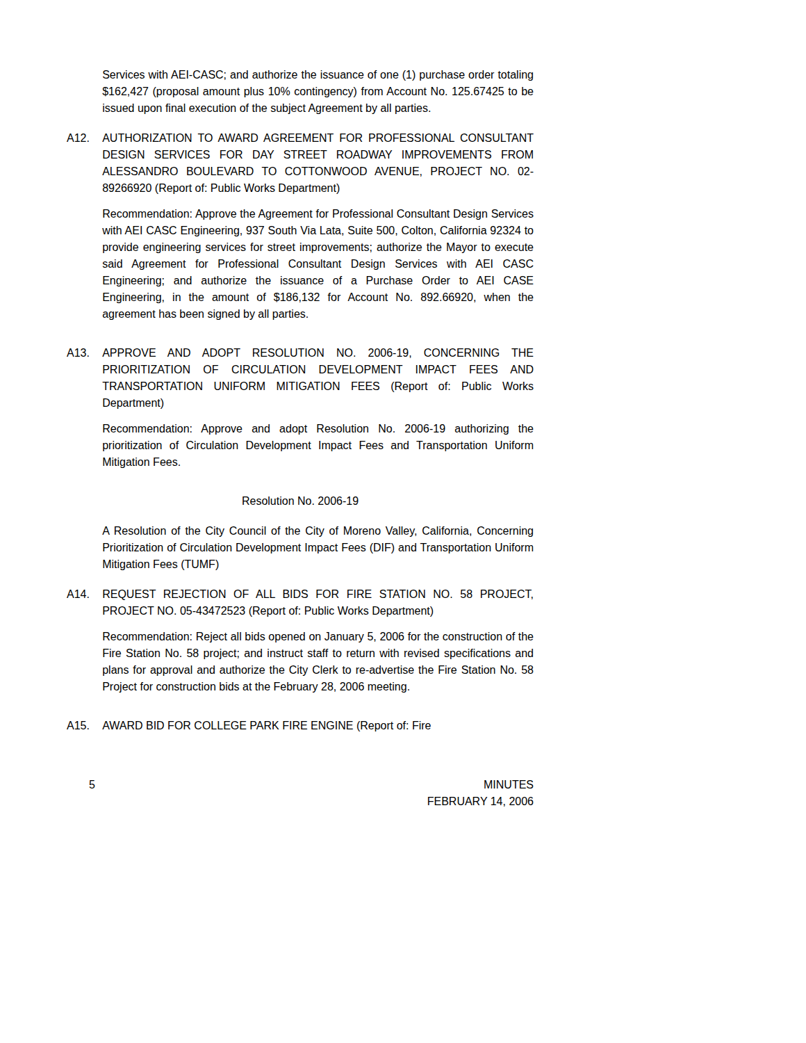Services with AEI-CASC; and authorize the issuance of one (1) purchase order totaling $162,427 (proposal amount plus 10% contingency) from Account No. 125.67425 to be issued upon final execution of the subject Agreement by all parties.
A12.
AUTHORIZATION TO AWARD AGREEMENT FOR PROFESSIONAL CONSULTANT DESIGN SERVICES FOR DAY STREET ROADWAY IMPROVEMENTS FROM ALESSANDRO BOULEVARD TO COTTONWOOD AVENUE, PROJECT NO. 02-89266920 (Report of: Public Works Department)
Recommendation: Approve the Agreement for Professional Consultant Design Services with AEI CASC Engineering, 937 South Via Lata, Suite 500, Colton, California 92324 to provide engineering services for street improvements; authorize the Mayor to execute said Agreement for Professional Consultant Design Services with AEI CASC Engineering; and authorize the issuance of a Purchase Order to AEI CASE Engineering, in the amount of $186,132 for Account No. 892.66920, when the agreement has been signed by all parties.
A13.
APPROVE AND ADOPT RESOLUTION NO. 2006-19, CONCERNING THE PRIORITIZATION OF CIRCULATION DEVELOPMENT IMPACT FEES AND TRANSPORTATION UNIFORM MITIGATION FEES (Report of: Public Works Department)
Recommendation: Approve and adopt Resolution No. 2006-19 authorizing the prioritization of Circulation Development Impact Fees and Transportation Uniform Mitigation Fees.
Resolution No. 2006-19
A Resolution of the City Council of the City of Moreno Valley, California, Concerning Prioritization of Circulation Development Impact Fees (DIF) and Transportation Uniform Mitigation Fees (TUMF)
A14.
REQUEST REJECTION OF ALL BIDS FOR FIRE STATION NO. 58 PROJECT, PROJECT NO. 05-43472523 (Report of: Public Works Department)
Recommendation: Reject all bids opened on January 5, 2006 for the construction of the Fire Station No. 58 project; and instruct staff to return with revised specifications and plans for approval and authorize the City Clerk to re-advertise the Fire Station No. 58 Project for construction bids at the February 28, 2006 meeting.
A15.
AWARD BID FOR COLLEGE PARK FIRE ENGINE (Report of: Fire
5
MINUTES
FEBRUARY 14, 2006